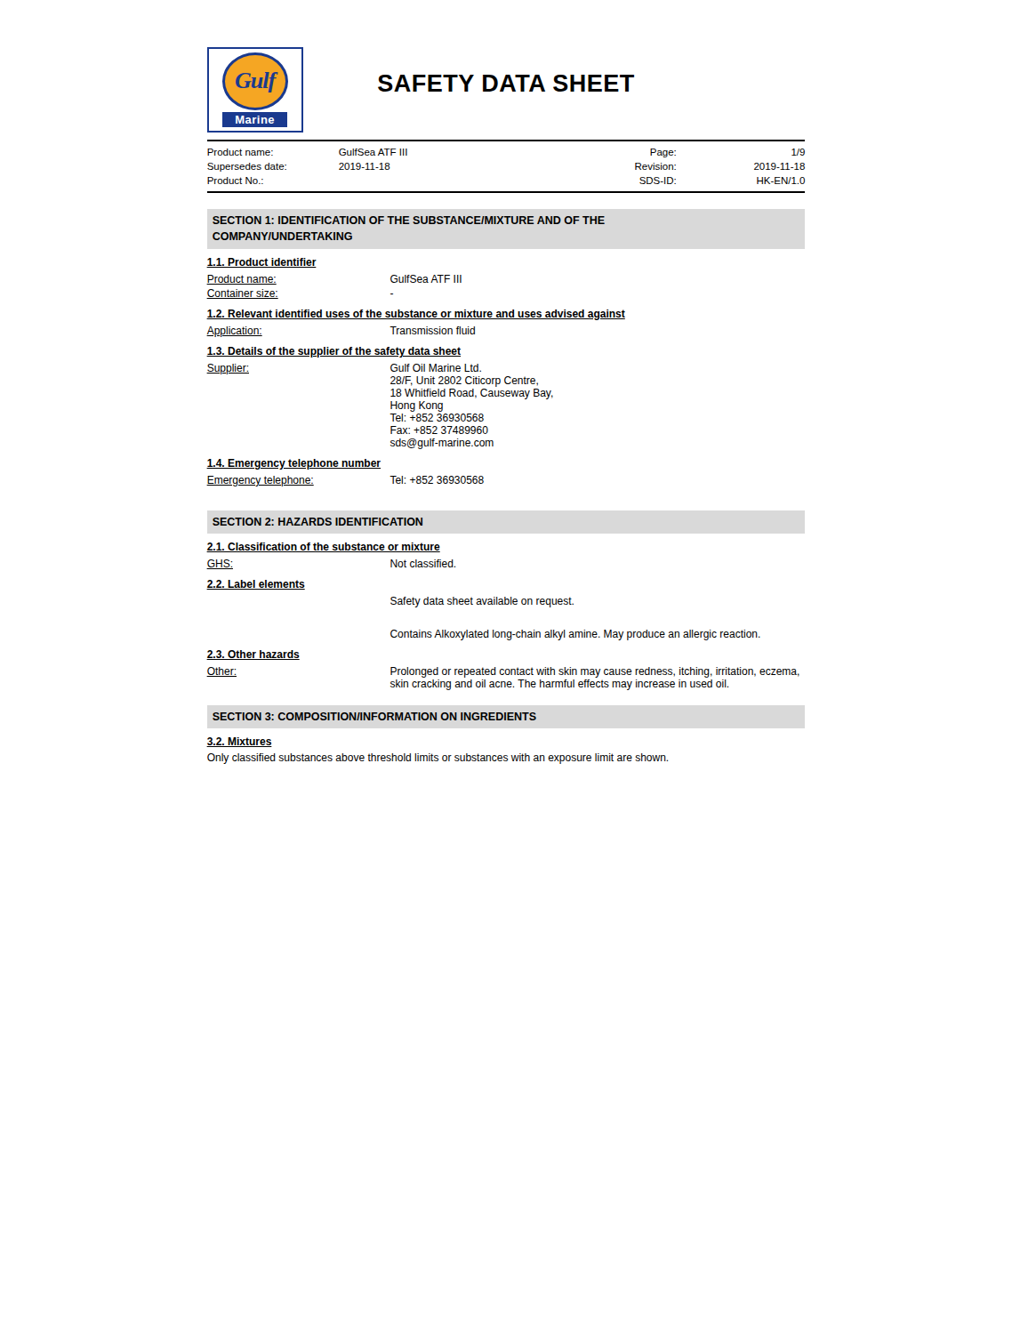Gulf
Marine
SAFETY DATA SHEET
| Product name: | GulfSea ATF III | Page: | 1/9 |
| Supersedes date: | 2019-11-18 | Revision: | 2019-11-18 |
| Product No.: | | SDS-ID: | HK-EN/1.0 |
SECTION 1: IDENTIFICATION OF THE SUBSTANCE/MIXTURE AND OF THE
COMPANY/UNDERTAKING
1.1. Product identifier
| Product name: | GulfSea ATF III |
| Container size: | - |
1.2. Relevant identified uses of the substance or mixture and uses advised against
| Application: | Transmission fluid |
1.3. Details of the supplier of the safety data sheet
| Supplier: | Gulf Oil Marine Ltd. 28/F, Unit 2802 Citicorp Centre, 18 Whitfield Road, Causeway Bay, Hong Kong Tel: +852 36930568 Fax: +852 37489960 sds@gulf-marine.com |
1.4. Emergency telephone number
| Emergency telephone: | Tel: +852 36930568 |
SECTION 2: HAZARDS IDENTIFICATION
2.1. Classification of the substance or mixture
| GHS: | Not classified. |
2.2. Label elements
| | Safety data sheet available on request. |
| | Contains Alkoxylated long-chain alkyl amine. May produce an allergic reaction. |
2.3. Other hazards
| Other: | Prolonged or repeated contact with skin may cause redness, itching, irritation, eczema, skin cracking and oil acne. The harmful effects may increase in used oil. |
SECTION 3: COMPOSITION/INFORMATION ON INGREDIENTS
3.2. Mixtures
Only classified substances above threshold limits or substances with an exposure limit are shown.